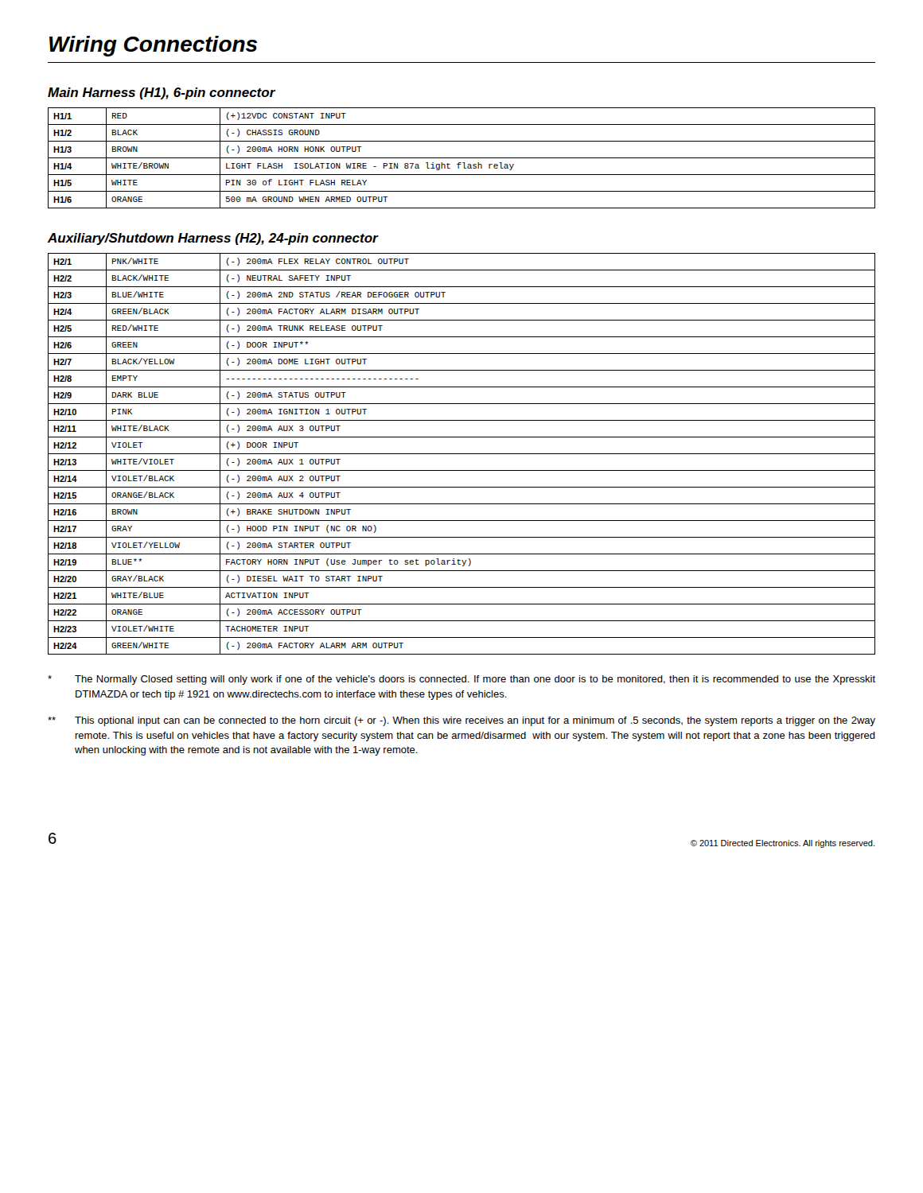Wiring Connections
Main Harness (H1), 6-pin connector
| H1/1 | RED | (+)12VDC CONSTANT INPUT |
| H1/2 | BLACK | (-) CHASSIS GROUND |
| H1/3 | BROWN | (-) 200mA HORN HONK OUTPUT |
| H1/4 | WHITE/BROWN | LIGHT FLASH ISOLATION WIRE - PIN 87a light flash relay |
| H1/5 | WHITE | PIN 30 of LIGHT FLASH RELAY |
| H1/6 | ORANGE | 500 mA GROUND WHEN ARMED OUTPUT |
Auxiliary/Shutdown Harness (H2), 24-pin connector
| H2/1 | PNK/WHITE | (-) 200mA FLEX RELAY CONTROL OUTPUT |
| H2/2 | BLACK/WHITE | (-) NEUTRAL SAFETY INPUT |
| H2/3 | BLUE/WHITE | (-) 200mA 2ND STATUS /REAR DEFOGGER OUTPUT |
| H2/4 | GREEN/BLACK | (-) 200mA FACTORY ALARM DISARM OUTPUT |
| H2/5 | RED/WHITE | (-) 200mA TRUNK RELEASE OUTPUT |
| H2/6 | GREEN | (-) DOOR INPUT** |
| H2/7 | BLACK/YELLOW | (-) 200mA DOME LIGHT OUTPUT |
| H2/8 | EMPTY | ------------------------------------- |
| H2/9 | DARK BLUE | (-) 200mA STATUS OUTPUT |
| H2/10 | PINK | (-) 200mA IGNITION 1 OUTPUT |
| H2/11 | WHITE/BLACK | (-) 200mA AUX 3 OUTPUT |
| H2/12 | VIOLET | (+) DOOR INPUT |
| H2/13 | WHITE/VIOLET | (-) 200mA AUX 1 OUTPUT |
| H2/14 | VIOLET/BLACK | (-) 200mA AUX 2 OUTPUT |
| H2/15 | ORANGE/BLACK | (-) 200mA AUX 4 OUTPUT |
| H2/16 | BROWN | (+) BRAKE SHUTDOWN INPUT |
| H2/17 | GRAY | (-) HOOD PIN INPUT (NC OR NO) |
| H2/18 | VIOLET/YELLOW | (-) 200mA STARTER OUTPUT |
| H2/19 | BLUE** | FACTORY HORN INPUT (Use Jumper to set polarity) |
| H2/20 | GRAY/BLACK | (-) DIESEL WAIT TO START INPUT |
| H2/21 | WHITE/BLUE | ACTIVATION INPUT |
| H2/22 | ORANGE | (-) 200mA ACCESSORY OUTPUT |
| H2/23 | VIOLET/WHITE | TACHOMETER INPUT |
| H2/24 | GREEN/WHITE | (-) 200mA FACTORY ALARM ARM OUTPUT |
* The Normally Closed setting will only work if one of the vehicle's doors is connected. If more than one door is to be monitored, then it is recommended to use the Xpresskit DTIMAZDA or tech tip # 1921 on www.directechs.com to interface with these types of vehicles.
** This optional input can can be connected to the horn circuit (+ or -). When this wire receives an input for a minimum of .5 seconds, the system reports a trigger on the 2way remote. This is useful on vehicles that have a factory security system that can be armed/disarmed with our system. The system will not report that a zone has been triggered when unlocking with the remote and is not available with the 1-way remote.
6 © 2011 Directed Electronics. All rights reserved.